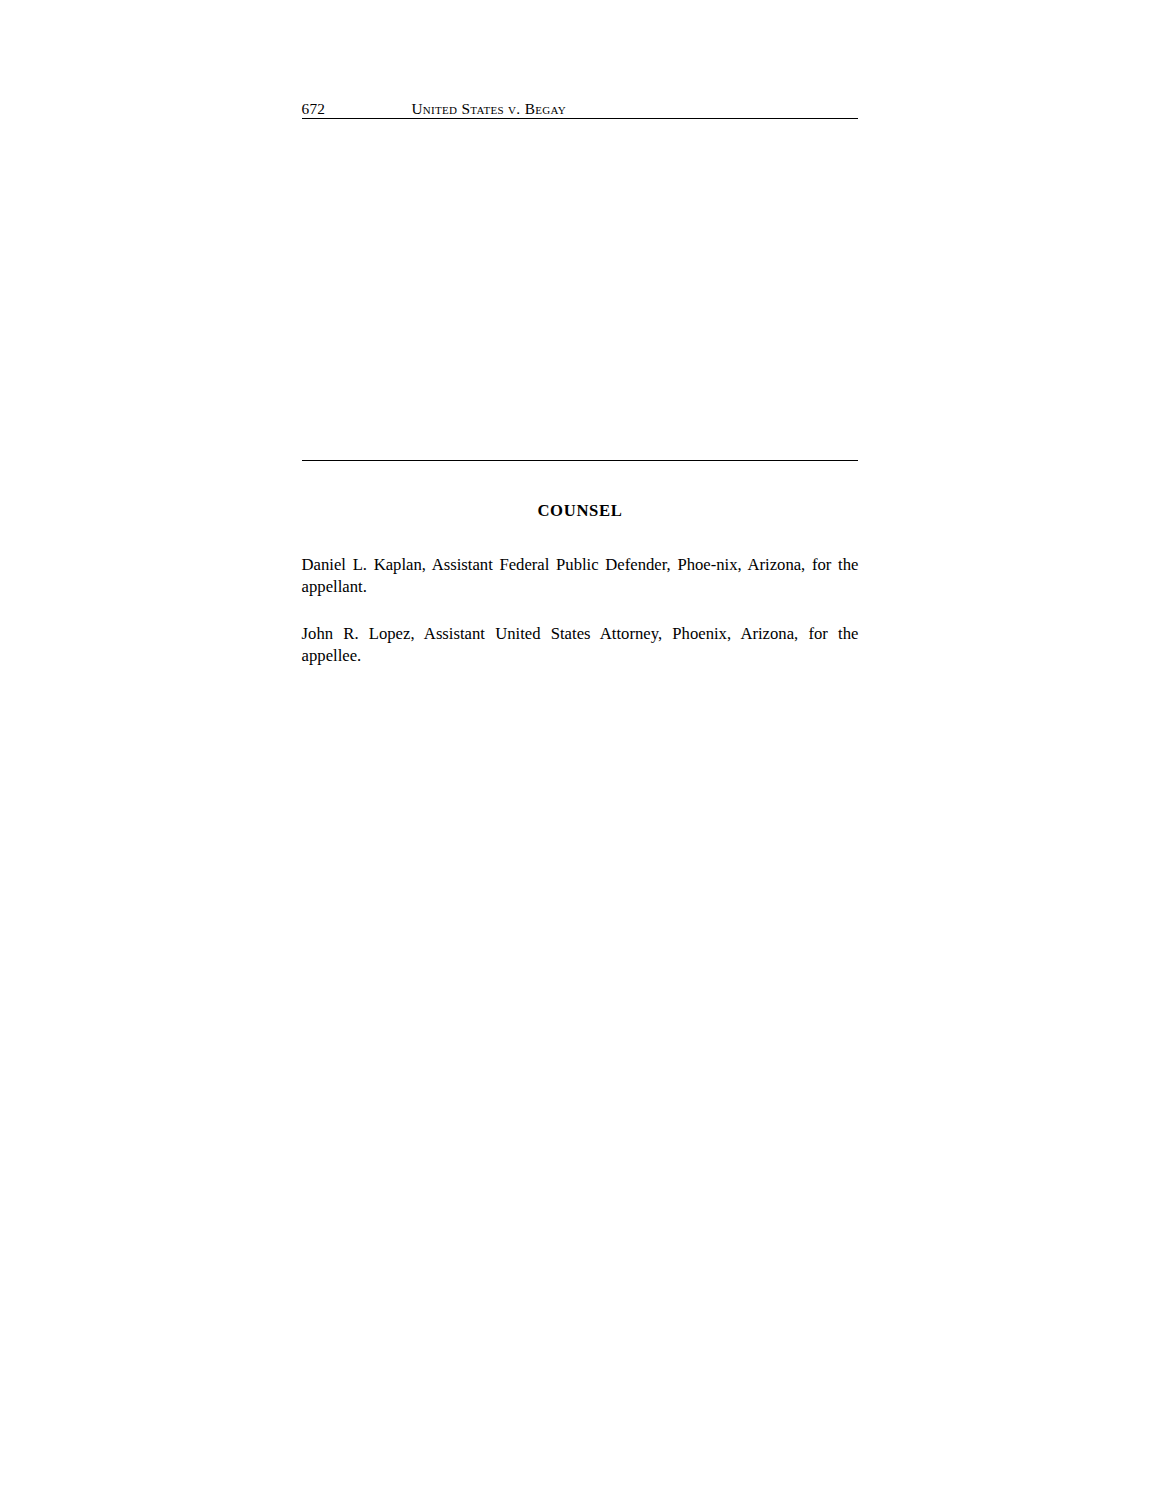672 United States v. Begay
COUNSEL
Daniel L. Kaplan, Assistant Federal Public Defender, Phoe‑nix, Arizona, for the appellant.
John R. Lopez, Assistant United States Attorney, Phoenix, Arizona, for the appellee.